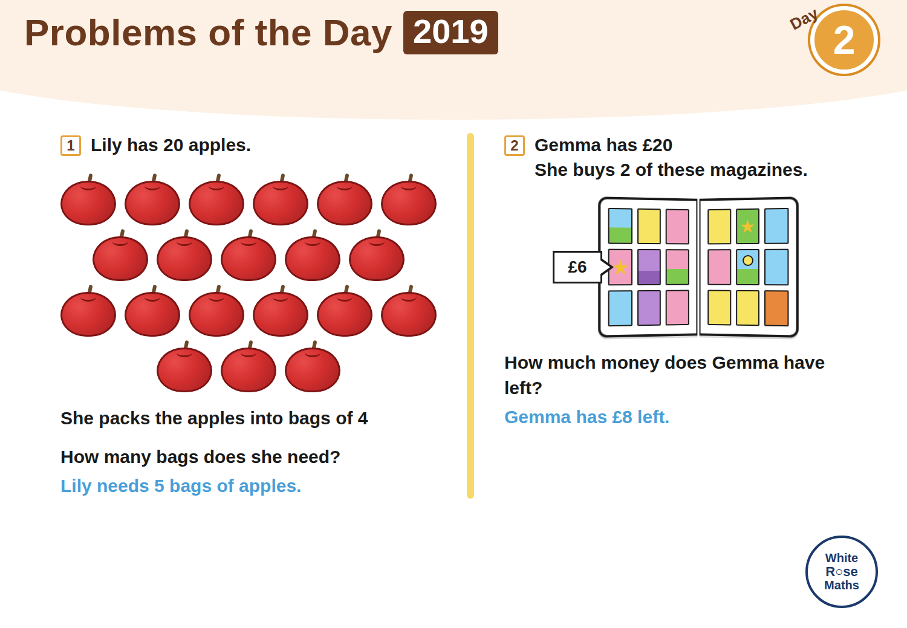Problems of the Day
2019
Day
2
1
Lily has 20 apples.
She packs the apples into bags of 4
How many bags does she need?
Lily needs 5 bags of apples.
2
Gemma has £20
She buys 2 of these magazines.
£6
How much money does Gemma have left?
Gemma has £8 left.
White R○se Maths